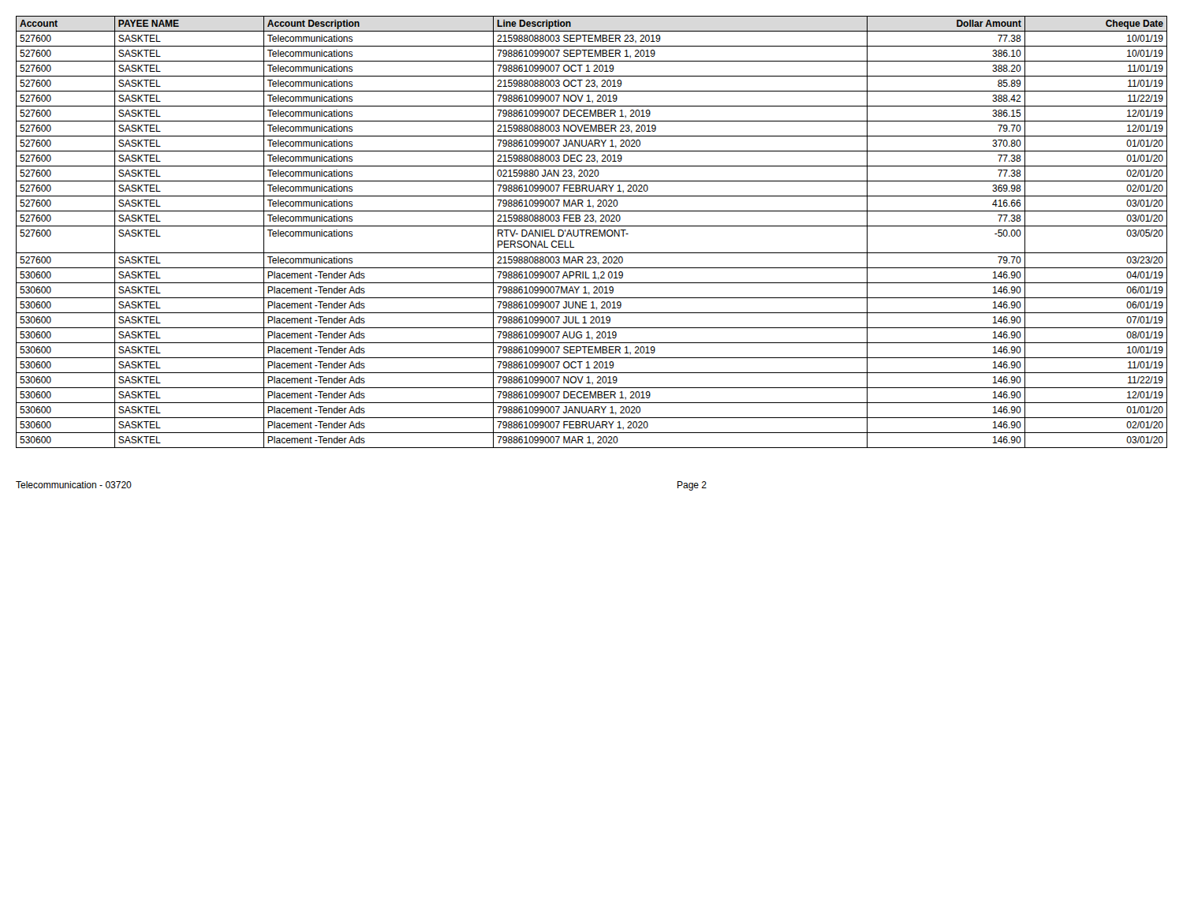| Account | PAYEE NAME | Account Description | Line Description | Dollar Amount | Cheque Date |
| --- | --- | --- | --- | --- | --- |
| 527600 | SASKTEL | Telecommunications | 215988088003 SEPTEMBER 23, 2019 | 77.38 | 10/01/19 |
| 527600 | SASKTEL | Telecommunications | 798861099007 SEPTEMBER 1, 2019 | 386.10 | 10/01/19 |
| 527600 | SASKTEL | Telecommunications | 798861099007 OCT 1 2019 | 388.20 | 11/01/19 |
| 527600 | SASKTEL | Telecommunications | 215988088003 OCT 23, 2019 | 85.89 | 11/01/19 |
| 527600 | SASKTEL | Telecommunications | 798861099007 NOV 1, 2019 | 388.42 | 11/22/19 |
| 527600 | SASKTEL | Telecommunications | 798861099007 DECEMBER 1, 2019 | 386.15 | 12/01/19 |
| 527600 | SASKTEL | Telecommunications | 215988088003 NOVEMBER 23, 2019 | 79.70 | 12/01/19 |
| 527600 | SASKTEL | Telecommunications | 798861099007 JANUARY 1, 2020 | 370.80 | 01/01/20 |
| 527600 | SASKTEL | Telecommunications | 215988088003 DEC 23, 2019 | 77.38 | 01/01/20 |
| 527600 | SASKTEL | Telecommunications | 02159880 JAN 23, 2020 | 77.38 | 02/01/20 |
| 527600 | SASKTEL | Telecommunications | 798861099007 FEBRUARY 1, 2020 | 369.98 | 02/01/20 |
| 527600 | SASKTEL | Telecommunications | 798861099007 MAR 1, 2020 | 416.66 | 03/01/20 |
| 527600 | SASKTEL | Telecommunications | 215988088003 FEB 23, 2020 | 77.38 | 03/01/20 |
| 527600 | SASKTEL | Telecommunications | RTV- DANIEL D'AUTREMONT- PERSONAL CELL | -50.00 | 03/05/20 |
| 527600 | SASKTEL | Telecommunications | 215988088003 MAR 23, 2020 | 79.70 | 03/23/20 |
| 530600 | SASKTEL | Placement -Tender Ads | 798861099007 APRIL 1,2 019 | 146.90 | 04/01/19 |
| 530600 | SASKTEL | Placement -Tender Ads | 798861099007MAY 1, 2019 | 146.90 | 06/01/19 |
| 530600 | SASKTEL | Placement -Tender Ads | 798861099007 JUNE 1, 2019 | 146.90 | 06/01/19 |
| 530600 | SASKTEL | Placement -Tender Ads | 798861099007 JUL 1 2019 | 146.90 | 07/01/19 |
| 530600 | SASKTEL | Placement -Tender Ads | 798861099007 AUG 1, 2019 | 146.90 | 08/01/19 |
| 530600 | SASKTEL | Placement -Tender Ads | 798861099007 SEPTEMBER 1, 2019 | 146.90 | 10/01/19 |
| 530600 | SASKTEL | Placement -Tender Ads | 798861099007 OCT 1 2019 | 146.90 | 11/01/19 |
| 530600 | SASKTEL | Placement -Tender Ads | 798861099007 NOV 1, 2019 | 146.90 | 11/22/19 |
| 530600 | SASKTEL | Placement -Tender Ads | 798861099007 DECEMBER 1, 2019 | 146.90 | 12/01/19 |
| 530600 | SASKTEL | Placement -Tender Ads | 798861099007 JANUARY 1, 2020 | 146.90 | 01/01/20 |
| 530600 | SASKTEL | Placement -Tender Ads | 798861099007 FEBRUARY 1, 2020 | 146.90 | 02/01/20 |
| 530600 | SASKTEL | Placement -Tender Ads | 798861099007 MAR 1, 2020 | 146.90 | 03/01/20 |
Telecommunication - 03720 Page 2